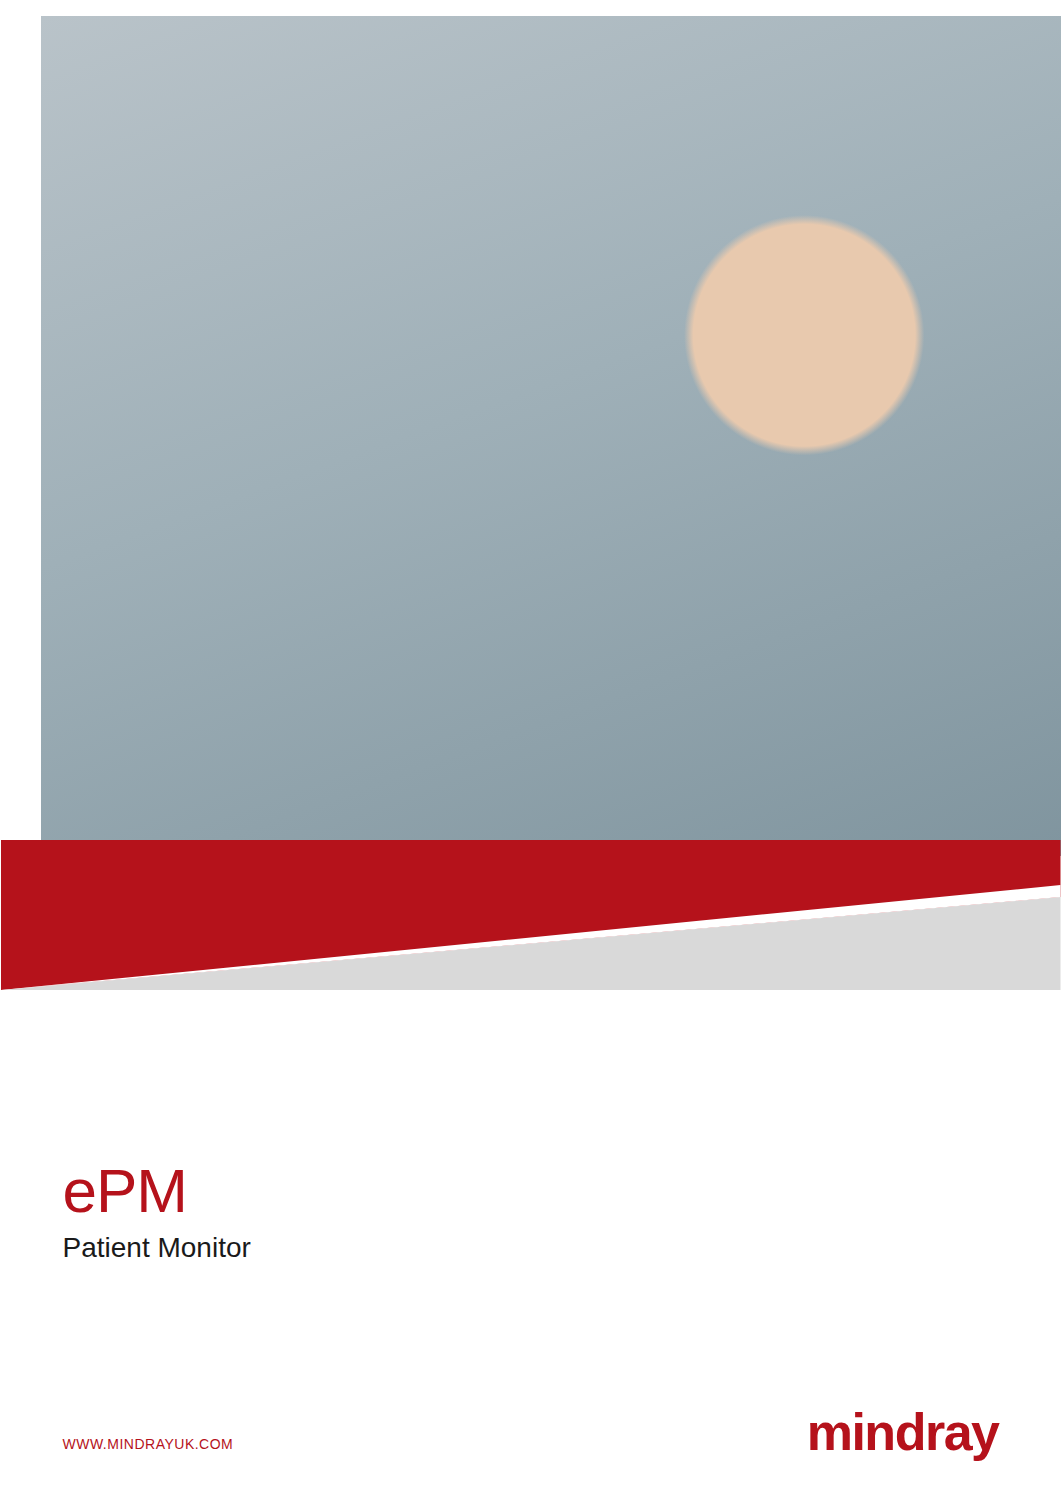ePM
Patient Monitor
WWW.MINDRAYUK.COM
mindray